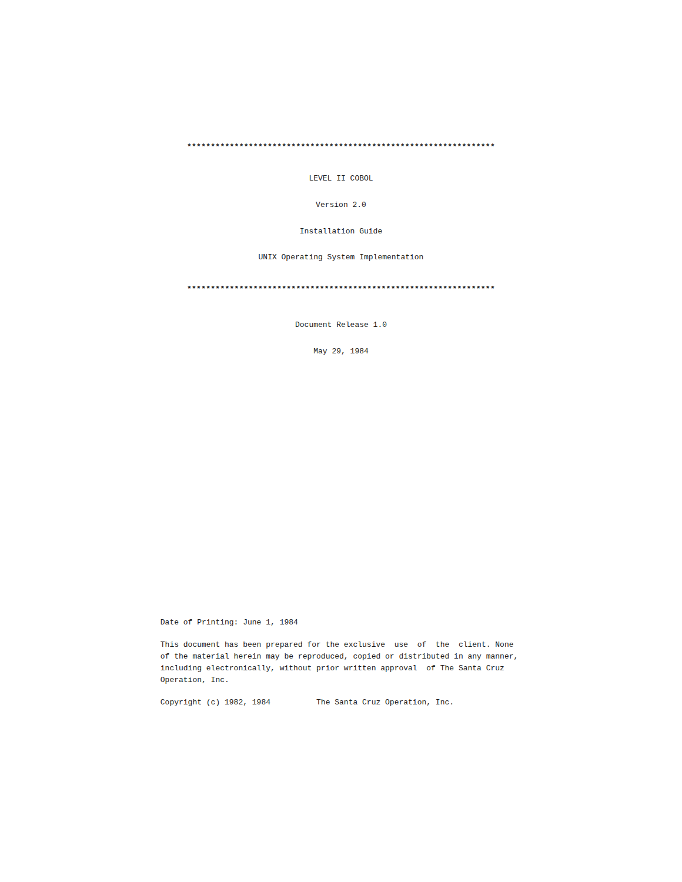*****************************************************************
LEVEL II COBOL
Version 2.0
Installation Guide
UNIX Operating System Implementation
*****************************************************************
Document Release 1.0
May 29, 1984
Date of Printing: June 1, 1984
This document has been prepared for the exclusive use of the client. None of the material herein may be reproduced, copied or distributed in any manner, including electronically, without prior written approval of The Santa Cruz Operation, Inc.
Copyright (c) 1982, 1984 The Santa Cruz Operation, Inc.